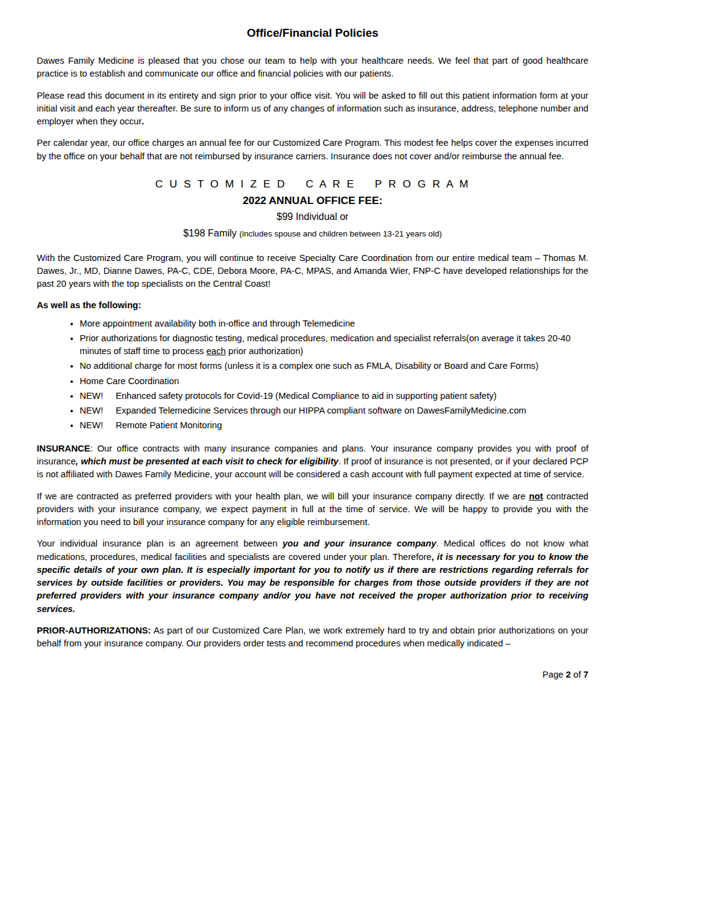Office/Financial Policies
Dawes Family Medicine is pleased that you chose our team to help with your healthcare needs. We feel that part of good healthcare practice is to establish and communicate our office and financial policies with our patients.
Please read this document in its entirety and sign prior to your office visit. You will be asked to fill out this patient information form at your initial visit and each year thereafter. Be sure to inform us of any changes of information such as insurance, address, telephone number and employer when they occur.
Per calendar year, our office charges an annual fee for our Customized Care Program. This modest fee helps cover the expenses incurred by the office on your behalf that are not reimbursed by insurance carriers. Insurance does not cover and/or reimburse the annual fee.
C U S T O M I Z E D C A R E P R O G R A M
2022 ANNUAL OFFICE FEE:
$99 Individual or
$198 Family (includes spouse and children between 13-21 years old)
With the Customized Care Program, you will continue to receive Specialty Care Coordination from our entire medical team – Thomas M. Dawes, Jr., MD, Dianne Dawes, PA-C, CDE, Debora Moore, PA-C, MPAS, and Amanda Wier, FNP-C have developed relationships for the past 20 years with the top specialists on the Central Coast!
As well as the following:
More appointment availability both in-office and through Telemedicine
Prior authorizations for diagnostic testing, medical procedures, medication and specialist referrals(on average it takes 20-40 minutes of staff time to process each prior authorization)
No additional charge for most forms (unless it is a complex one such as FMLA, Disability or Board and Care Forms)
Home Care Coordination
NEW! Enhanced safety protocols for Covid-19 (Medical Compliance to aid in supporting patient safety)
NEW! Expanded Telemedicine Services through our HIPPA compliant software on DawesFamilyMedicine.com
NEW! Remote Patient Monitoring
INSURANCE: Our office contracts with many insurance companies and plans. Your insurance company provides you with proof of insurance, which must be presented at each visit to check for eligibility. If proof of insurance is not presented, or if your declared PCP is not affiliated with Dawes Family Medicine, your account will be considered a cash account with full payment expected at time of service.
If we are contracted as preferred providers with your health plan, we will bill your insurance company directly. If we are not contracted providers with your insurance company, we expect payment in full at the time of service. We will be happy to provide you with the information you need to bill your insurance company for any eligible reimbursement.
Your individual insurance plan is an agreement between you and your insurance company. Medical offices do not know what medications, procedures, medical facilities and specialists are covered under your plan. Therefore, it is necessary for you to know the specific details of your own plan. It is especially important for you to notify us if there are restrictions regarding referrals for services by outside facilities or providers. You may be responsible for charges from those outside providers if they are not preferred providers with your insurance company and/or you have not received the proper authorization prior to receiving services.
PRIOR-AUTHORIZATIONS: As part of our Customized Care Plan, we work extremely hard to try and obtain prior authorizations on your behalf from your insurance company. Our providers order tests and recommend procedures when medically indicated –
Page 2 of 7